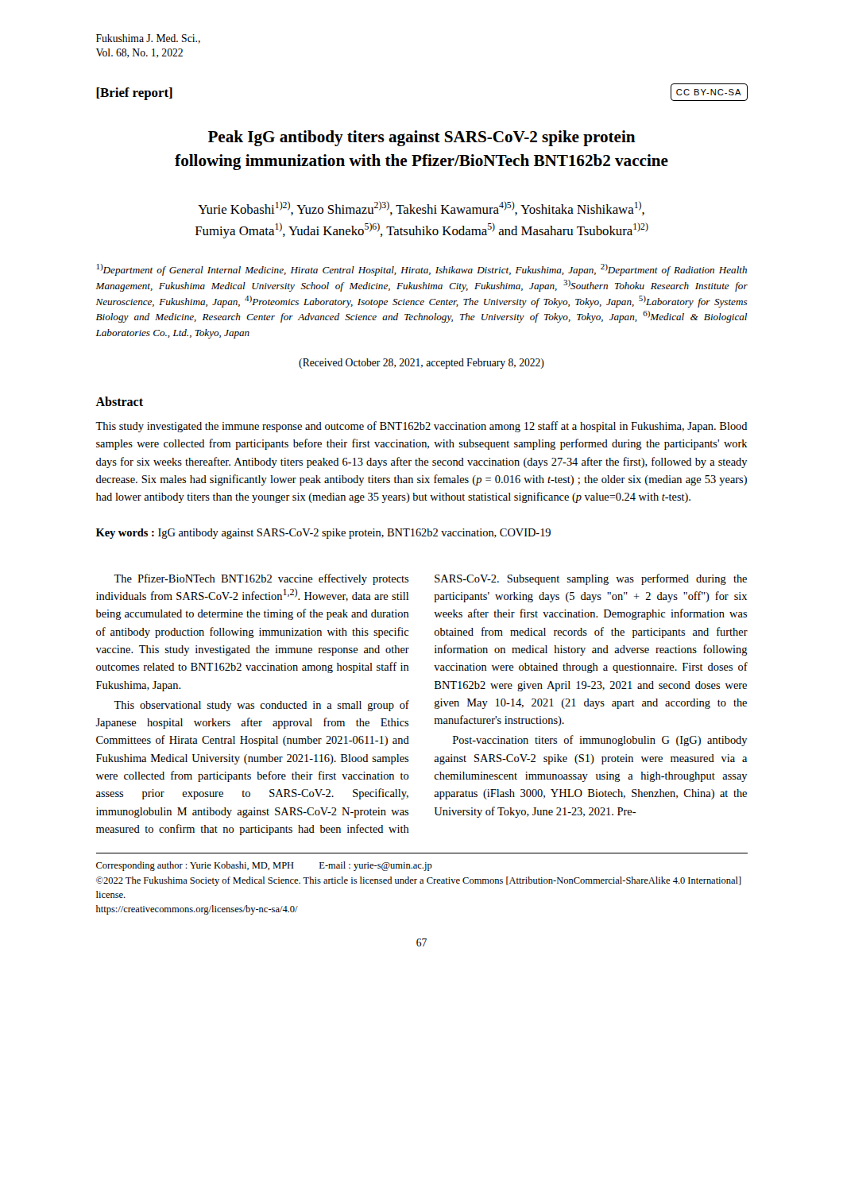Fukushima J. Med. Sci.,
Vol. 68, No. 1, 2022
[Brief report] CC BY-NC-SA
Peak IgG antibody titers against SARS-CoV-2 spike protein
following immunization with the Pfizer/BioNTech BNT162b2 vaccine
Yurie Kobashi1)2), Yuzo Shimazu2)3), Takeshi Kawamura4)5), Yoshitaka Nishikawa1),
Fumiya Omata1), Yudai Kaneko5)6), Tatsuhiko Kodama5) and Masaharu Tsubokura1)2)
1)Department of General Internal Medicine, Hirata Central Hospital, Hirata, Ishikawa District, Fukushima, Japan, 2)Department of Radiation Health Management, Fukushima Medical University School of Medicine, Fukushima City, Fukushima, Japan, 3)Southern Tohoku Research Institute for Neuroscience, Fukushima, Japan, 4)Proteomics Laboratory, Isotope Science Center, The University of Tokyo, Tokyo, Japan, 5)Laboratory for Systems Biology and Medicine, Research Center for Advanced Science and Technology, The University of Tokyo, Tokyo, Japan, 6)Medical & Biological Laboratories Co., Ltd., Tokyo, Japan
(Received October 28, 2021, accepted February 8, 2022)
Abstract
This study investigated the immune response and outcome of BNT162b2 vaccination among 12 staff at a hospital in Fukushima, Japan. Blood samples were collected from participants before their first vaccination, with subsequent sampling performed during the participants' work days for six weeks thereafter. Antibody titers peaked 6-13 days after the second vaccination (days 27-34 after the first), followed by a steady decrease. Six males had significantly lower peak antibody titers than six females (p = 0.016 with t-test) ; the older six (median age 53 years) had lower antibody titers than the younger six (median age 35 years) but without statistical significance (p value=0.24 with t-test).
Key words : IgG antibody against SARS-CoV-2 spike protein, BNT162b2 vaccination, COVID-19
The Pfizer-BioNTech BNT162b2 vaccine effectively protects individuals from SARS-CoV-2 infection1,2). However, data are still being accumulated to determine the timing of the peak and duration of antibody production following immunization with this specific vaccine. This study investigated the immune response and other outcomes related to BNT162b2 vaccination among hospital staff in Fukushima, Japan.
This observational study was conducted in a small group of Japanese hospital workers after approval from the Ethics Committees of Hirata Central Hospital (number 2021-0611-1) and Fukushima Medical University (number 2021-116). Blood samples were collected from participants before their first vaccination to assess prior exposure to SARS-CoV-2. Specifically, immunoglobulin M antibody against SARS-CoV-2 N-protein was measured to confirm that no participants had been infected with SARS-CoV-2. Subsequent sampling was performed during the participants' working days (5 days "on" + 2 days "off") for six weeks after their first vaccination. Demographic information was obtained from medical records of the participants and further information on medical history and adverse reactions following vaccination were obtained through a questionnaire. First doses of BNT162b2 were given April 19-23, 2021 and second doses were given May 10-14, 2021 (21 days apart and according to the manufacturer's instructions).
Post-vaccination titers of immunoglobulin G (IgG) antibody against SARS-CoV-2 spike (S1) protein were measured via a chemiluminescent immunoassay using a high-throughput assay apparatus (iFlash 3000, YHLO Biotech, Shenzhen, China) at the University of Tokyo, June 21-23, 2021. Pre-
Corresponding author : Yurie Kobashi, MD, MPH E-mail : yurie-s@umin.ac.jp
©2022 The Fukushima Society of Medical Science. This article is licensed under a Creative Commons [Attribution-NonCommercial-ShareAlike 4.0 International] license.
https://creativecommons.org/licenses/by-nc-sa/4.0/
67